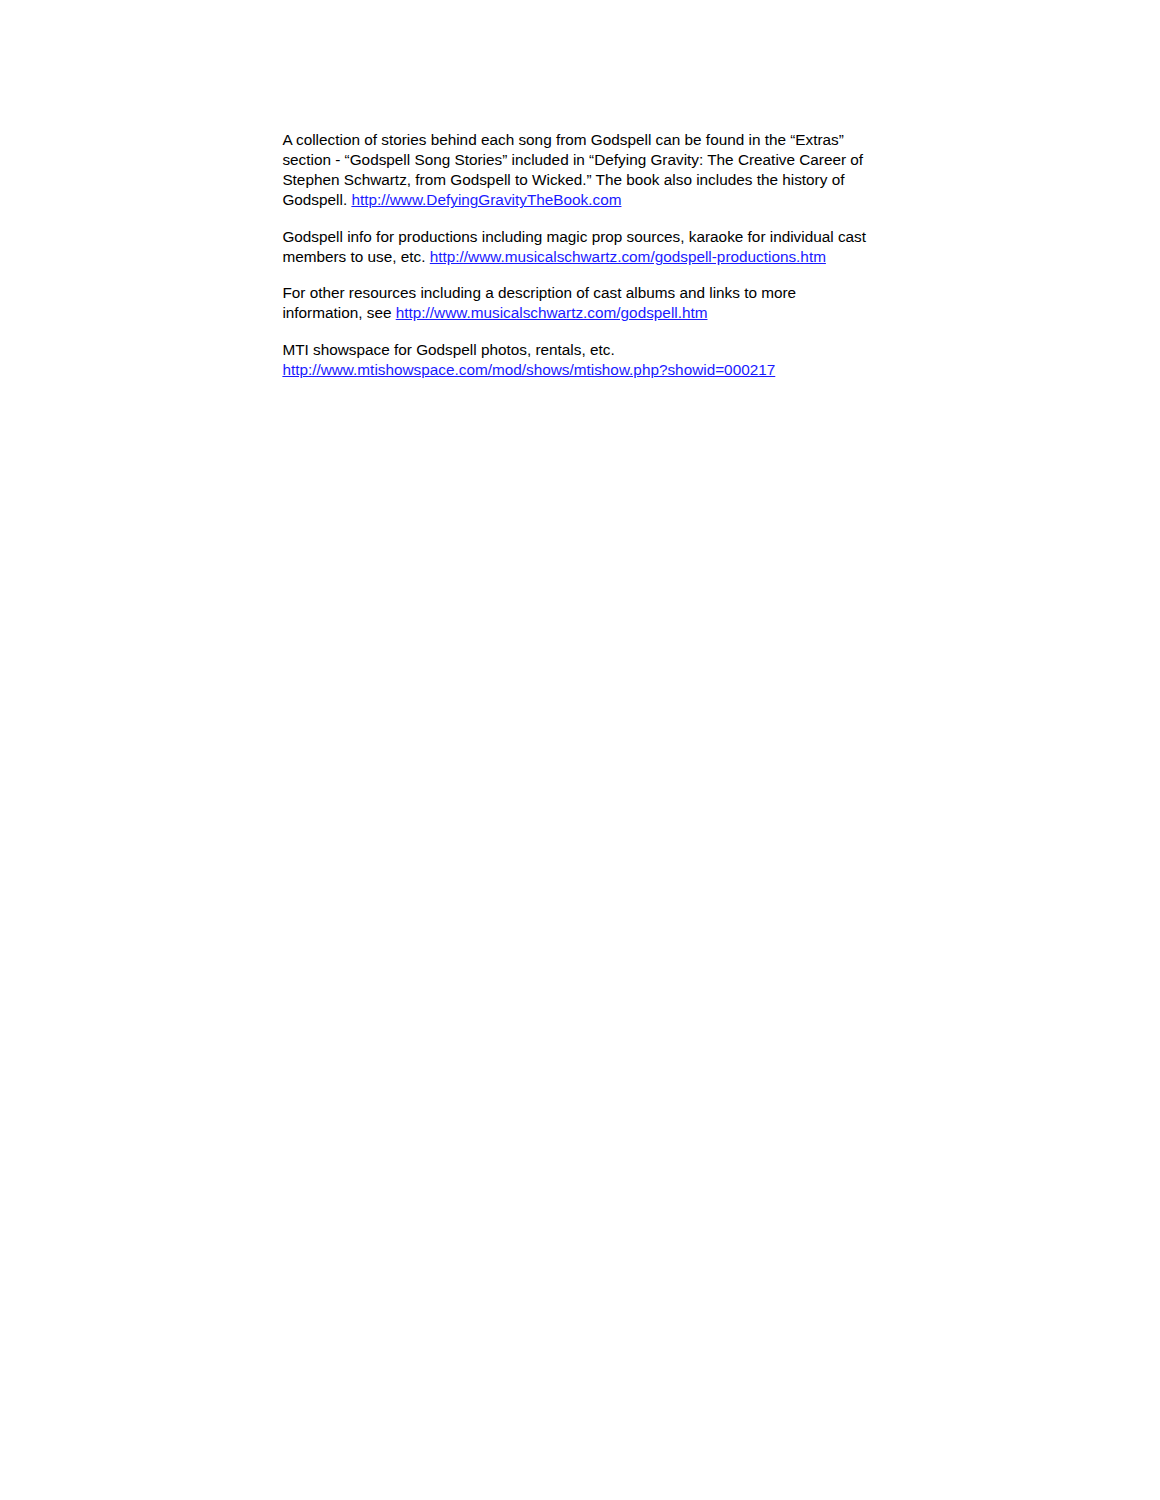A collection of stories behind each song from Godspell can be found in the “Extras” section - “Godspell Song Stories” included in “Defying Gravity: The Creative Career of Stephen Schwartz, from Godspell to Wicked.” The book also includes the history of Godspell. http://www.DefyingGravityTheBook.com
Godspell info for productions including magic prop sources, karaoke for individual cast members to use, etc. http://www.musicalschwartz.com/godspell-productions.htm
For other resources including a description of cast albums and links to more information, see http://www.musicalschwartz.com/godspell.htm
MTI showspace for Godspell photos, rentals, etc.
http://www.mtishowspace.com/mod/shows/mtishow.php?showid=000217